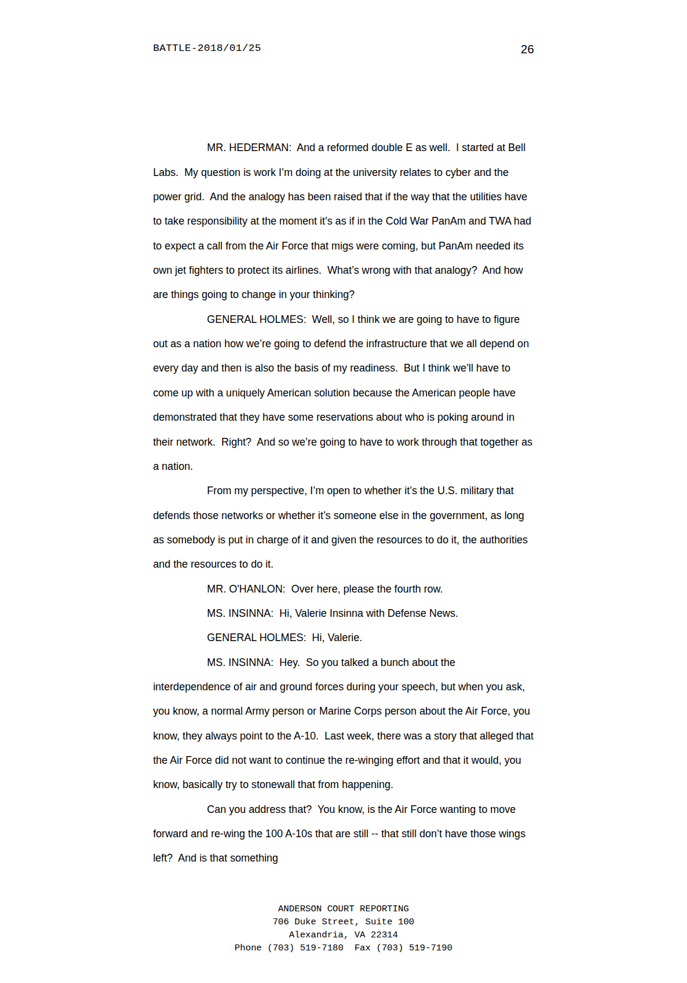BATTLE-2018/01/25
26
MR. HEDERMAN: And a reformed double E as well. I started at Bell Labs. My question is work I’m doing at the university relates to cyber and the power grid. And the analogy has been raised that if the way that the utilities have to take responsibility at the moment it’s as if in the Cold War PanAm and TWA had to expect a call from the Air Force that migs were coming, but PanAm needed its own jet fighters to protect its airlines. What’s wrong with that analogy? And how are things going to change in your thinking?
GENERAL HOLMES: Well, so I think we are going to have to figure out as a nation how we’re going to defend the infrastructure that we all depend on every day and then is also the basis of my readiness. But I think we’ll have to come up with a uniquely American solution because the American people have demonstrated that they have some reservations about who is poking around in their network. Right? And so we’re going to have to work through that together as a nation.
From my perspective, I’m open to whether it’s the U.S. military that defends those networks or whether it’s someone else in the government, as long as somebody is put in charge of it and given the resources to do it, the authorities and the resources to do it.
MR. O'HANLON: Over here, please the fourth row.
MS. INSINNA: Hi, Valerie Insinna with Defense News.
GENERAL HOLMES: Hi, Valerie.
MS. INSINNA: Hey. So you talked a bunch about the interdependence of air and ground forces during your speech, but when you ask, you know, a normal Army person or Marine Corps person about the Air Force, you know, they always point to the A-10. Last week, there was a story that alleged that the Air Force did not want to continue the re-winging effort and that it would, you know, basically try to stonewall that from happening.
Can you address that? You know, is the Air Force wanting to move forward and re-wing the 100 A-10s that are still -- that still don’t have those wings left? And is that something
ANDERSON COURT REPORTING
706 Duke Street, Suite 100
Alexandria, VA 22314
Phone (703) 519-7180 Fax (703) 519-7190